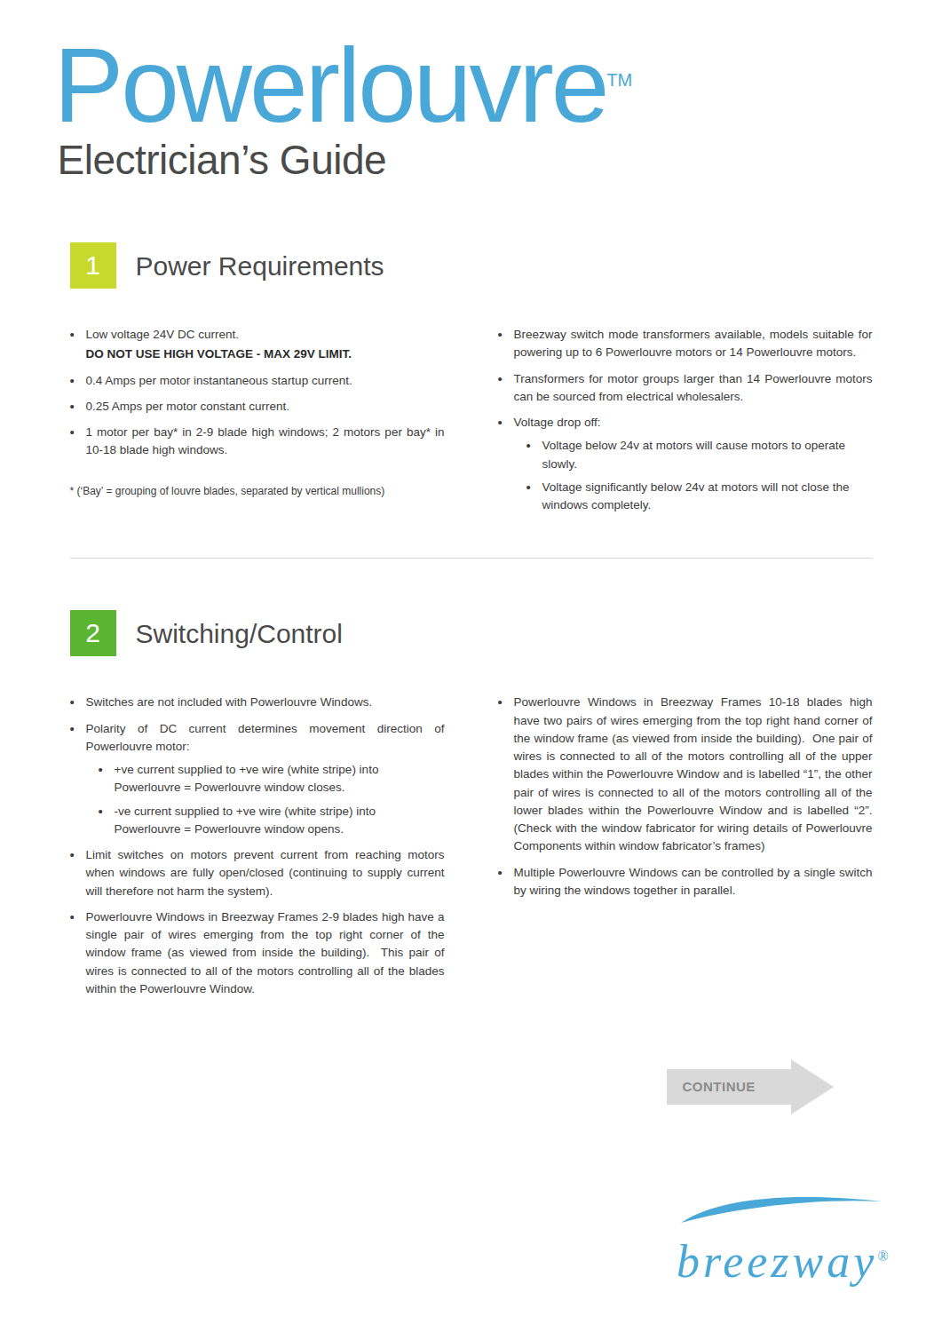PowerlouvreTM
Electrician’s Guide
1
Power Requirements
Low voltage 24V DC current. DO NOT USE HIGH VOLTAGE - MAX 29V LIMIT.
0.4 Amps per motor instantaneous startup current.
0.25 Amps per motor constant current.
1 motor per bay* in 2-9 blade high windows; 2 motors per bay* in 10-18 blade high windows.
* (‘Bay’ = grouping of louvre blades, separated by vertical mullions)
Breezway switch mode transformers available, models suitable for powering up to 6 Powerlouvre motors or 14 Powerlouvre motors.
Transformers for motor groups larger than 14 Powerlouvre motors can be sourced from electrical wholesalers.
Voltage drop off:
Voltage below 24v at motors will cause motors to operate slowly.
Voltage significantly below 24v at motors will not close the windows completely.
2
Switching/Control
Switches are not included with Powerlouvre Windows.
Polarity of DC current determines movement direction of Powerlouvre motor:
+ve current supplied to +ve wire (white stripe) into Powerlouvre = Powerlouvre window closes.
-ve current supplied to +ve wire (white stripe) into Powerlouvre = Powerlouvre window opens.
Limit switches on motors prevent current from reaching motors when windows are fully open/closed (continuing to supply current will therefore not harm the system).
Powerlouvre Windows in Breezway Frames 2-9 blades high have a single pair of wires emerging from the top right corner of the window frame (as viewed from inside the building). This pair of wires is connected to all of the motors controlling all of the blades within the Powerlouvre Window.
Powerlouvre Windows in Breezway Frames 10-18 blades high have two pairs of wires emerging from the top right hand corner of the window frame (as viewed from inside the building). One pair of wires is connected to all of the motors controlling all of the upper blades within the Powerlouvre Window and is labelled “1”, the other pair of wires is connected to all of the motors controlling all of the lower blades within the Powerlouvre Window and is labelled “2”. (Check with the window fabricator for wiring details of Powerlouvre Components within window fabricator’s frames)
Multiple Powerlouvre Windows can be controlled by a single switch by wiring the windows together in parallel.
CONTINUE
breezway®